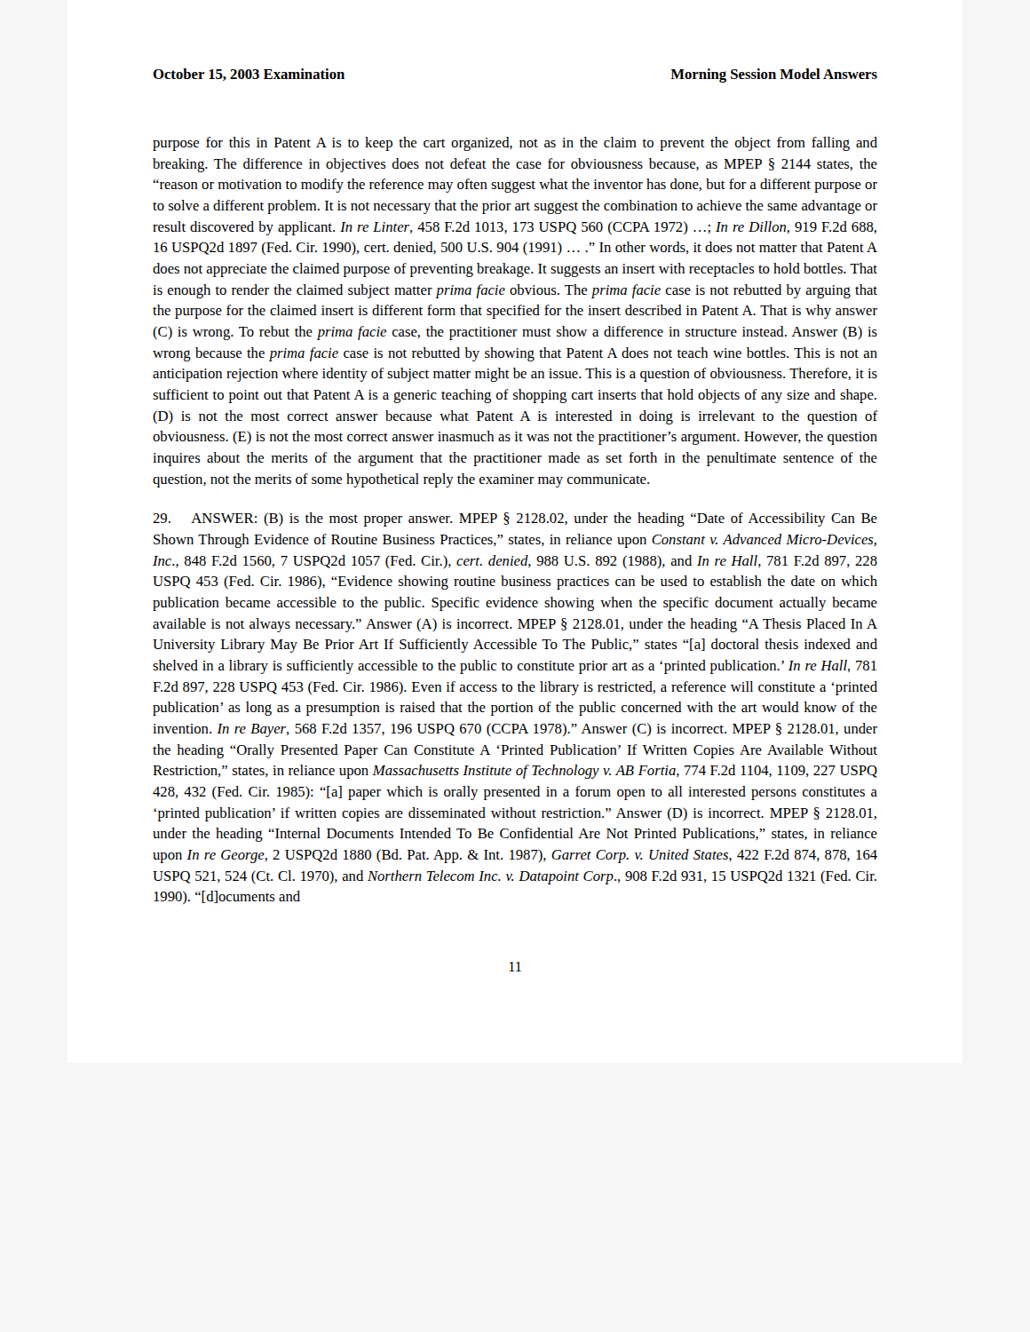October 15, 2003 Examination
Morning Session Model Answers
purpose for this in Patent A is to keep the cart organized, not as in the claim to prevent the object from falling and breaking. The difference in objectives does not defeat the case for obviousness because, as MPEP § 2144 states, the “reason or motivation to modify the reference may often suggest what the inventor has done, but for a different purpose or to solve a different problem. It is not necessary that the prior art suggest the combination to achieve the same advantage or result discovered by applicant. In re Linter, 458 F.2d 1013, 173 USPQ 560 (CCPA 1972) …; In re Dillon, 919 F.2d 688, 16 USPQ2d 1897 (Fed. Cir. 1990), cert. denied, 500 U.S. 904 (1991) … .” In other words, it does not matter that Patent A does not appreciate the claimed purpose of preventing breakage. It suggests an insert with receptacles to hold bottles. That is enough to render the claimed subject matter prima facie obvious. The prima facie case is not rebutted by arguing that the purpose for the claimed insert is different form that specified for the insert described in Patent A. That is why answer (C) is wrong. To rebut the prima facie case, the practitioner must show a difference in structure instead. Answer (B) is wrong because the prima facie case is not rebutted by showing that Patent A does not teach wine bottles. This is not an anticipation rejection where identity of subject matter might be an issue. This is a question of obviousness. Therefore, it is sufficient to point out that Patent A is a generic teaching of shopping cart inserts that hold objects of any size and shape. (D) is not the most correct answer because what Patent A is interested in doing is irrelevant to the question of obviousness. (E) is not the most correct answer inasmuch as it was not the practitioner’s argument. However, the question inquires about the merits of the argument that the practitioner made as set forth in the penultimate sentence of the question, not the merits of some hypothetical reply the examiner may communicate.
29. ANSWER: (B) is the most proper answer. MPEP § 2128.02, under the heading “Date of Accessibility Can Be Shown Through Evidence of Routine Business Practices,” states, in reliance upon Constant v. Advanced Micro-Devices, Inc., 848 F.2d 1560, 7 USPQ2d 1057 (Fed. Cir.), cert. denied, 988 U.S. 892 (1988), and In re Hall, 781 F.2d 897, 228 USPQ 453 (Fed. Cir. 1986), “Evidence showing routine business practices can be used to establish the date on which publication became accessible to the public. Specific evidence showing when the specific document actually became available is not always necessary.” Answer (A) is incorrect. MPEP § 2128.01, under the heading “A Thesis Placed In A University Library May Be Prior Art If Sufficiently Accessible To The Public,” states “[a] doctoral thesis indexed and shelved in a library is sufficiently accessible to the public to constitute prior art as a ‘printed publication.’ In re Hall, 781 F.2d 897, 228 USPQ 453 (Fed. Cir. 1986). Even if access to the library is restricted, a reference will constitute a ‘printed publication’ as long as a presumption is raised that the portion of the public concerned with the art would know of the invention. In re Bayer, 568 F.2d 1357, 196 USPQ 670 (CCPA 1978).” Answer (C) is incorrect. MPEP § 2128.01, under the heading “Orally Presented Paper Can Constitute A ‘Printed Publication’ If Written Copies Are Available Without Restriction,” states, in reliance upon Massachusetts Institute of Technology v. AB Fortia, 774 F.2d 1104, 1109, 227 USPQ 428, 432 (Fed. Cir. 1985): “[a] paper which is orally presented in a forum open to all interested persons constitutes a ‘printed publication’ if written copies are disseminated without restriction.” Answer (D) is incorrect. MPEP § 2128.01, under the heading “Internal Documents Intended To Be Confidential Are Not Printed Publications,” states, in reliance upon In re George, 2 USPQ2d 1880 (Bd. Pat. App. & Int. 1987), Garret Corp. v. United States, 422 F.2d 874, 878, 164 USPQ 521, 524 (Ct. Cl. 1970), and Northern Telecom Inc. v. Datapoint Corp., 908 F.2d 931, 15 USPQ2d 1321 (Fed. Cir. 1990). “[d]ocuments and
11